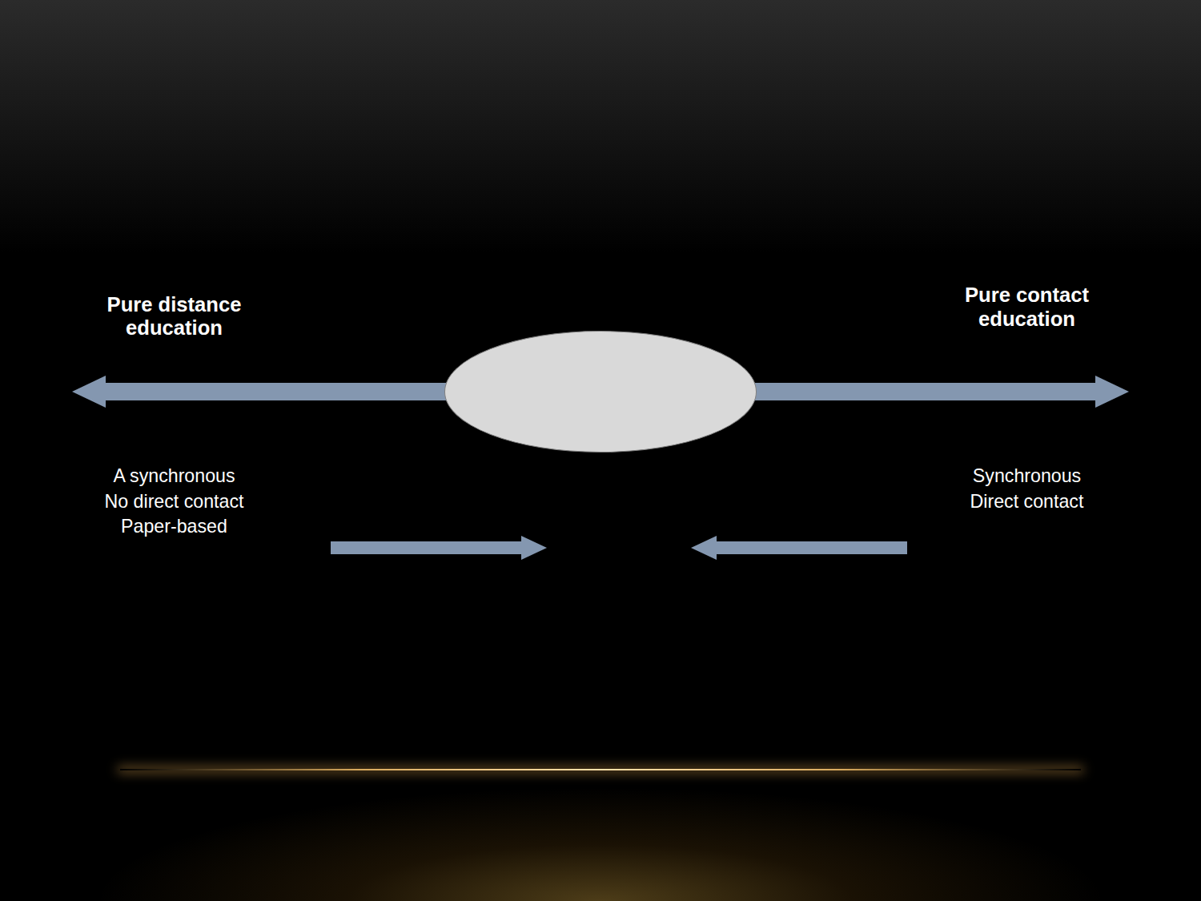Pure distance
education
Pure contact
education
A synchronous
No direct contact
Paper-based
Synchronous
Direct contact